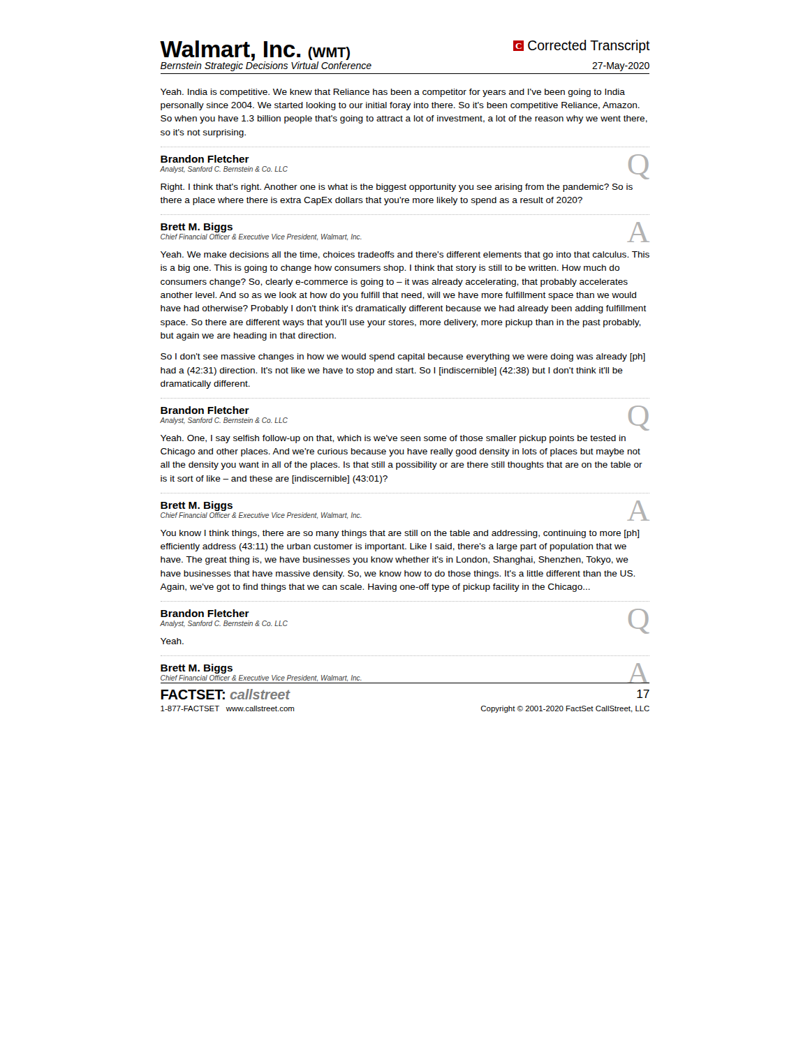CCorrected Transcript
Walmart, Inc. (WMT)
Bernstein Strategic Decisions Virtual Conference 27-May-2020
Yeah. India is competitive. We knew that Reliance has been a competitor for years and I've been going to India personally since 2004. We started looking to our initial foray into there. So it's been competitive Reliance, Amazon. So when you have 1.3 billion people that's going to attract a lot of investment, a lot of the reason why we went there, so it's not surprising.
Q
Brandon Fletcher
Analyst, Sanford C. Bernstein & Co. LLC
Right. I think that's right. Another one is what is the biggest opportunity you see arising from the pandemic? So is there a place where there is extra CapEx dollars that you're more likely to spend as a result of 2020?
A
Brett M. Biggs
Chief Financial Officer & Executive Vice President, Walmart, Inc.
Yeah. We make decisions all the time, choices tradeoffs and there's different elements that go into that calculus. This is a big one. This is going to change how consumers shop. I think that story is still to be written. How much do consumers change? So, clearly e-commerce is going to – it was already accelerating, that probably accelerates another level. And so as we look at how do you fulfill that need, will we have more fulfillment space than we would have had otherwise? Probably I don't think it's dramatically different because we had already been adding fulfillment space. So there are different ways that you'll use your stores, more delivery, more pickup than in the past probably, but again we are heading in that direction.
So I don't see massive changes in how we would spend capital because everything we were doing was already [ph] had a (42:31) direction. It's not like we have to stop and start. So I [indiscernible] (42:38) but I don't think it'll be dramatically different.
Q
Brandon Fletcher
Analyst, Sanford C. Bernstein & Co. LLC
Yeah. One, I say selfish follow-up on that, which is we've seen some of those smaller pickup points be tested in Chicago and other places. And we're curious because you have really good density in lots of places but maybe not all the density you want in all of the places. Is that still a possibility or are there still thoughts that are on the table or is it sort of like – and these are [indiscernible] (43:01)?
A
Brett M. Biggs
Chief Financial Officer & Executive Vice President, Walmart, Inc.
You know I think things, there are so many things that are still on the table and addressing, continuing to more [ph] efficiently address (43:11) the urban customer is important. Like I said, there's a large part of population that we have. The great thing is, we have businesses you know whether it's in London, Shanghai, Shenzhen, Tokyo, we have businesses that have massive density. So, we know how to do those things. It's a little different than the US. Again, we've got to find things that we can scale. Having one-off type of pickup facility in the Chicago...
Q
Brandon Fletcher
Analyst, Sanford C. Bernstein & Co. LLC
Yeah.
A
Brett M. Biggs
Chief Financial Officer & Executive Vice President, Walmart, Inc.
FACTSET: callstreet
1-877-FACTSET www.callstreet.com
17
Copyright © 2001-2020 FactSet CallStreet, LLC